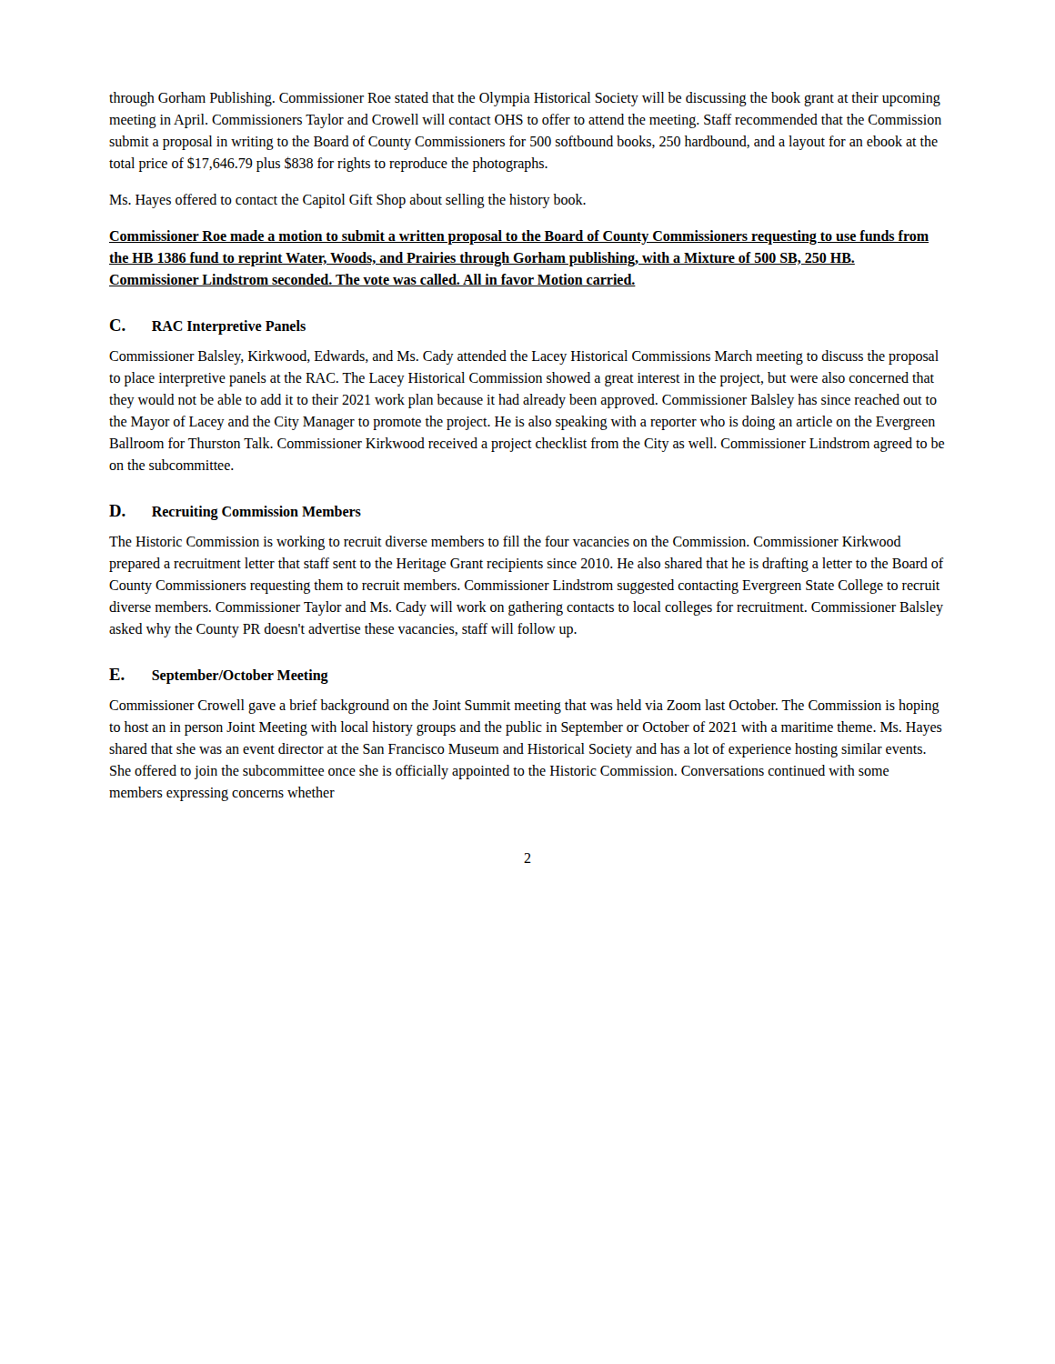through Gorham Publishing. Commissioner Roe stated that the Olympia Historical Society will be discussing the book grant at their upcoming meeting in April. Commissioners Taylor and Crowell will contact OHS to offer to attend the meeting. Staff recommended that the Commission submit a proposal in writing to the Board of County Commissioners for 500 softbound books, 250 hardbound, and a layout for an ebook at the total price of $17,646.79 plus $838 for rights to reproduce the photographs.
Ms. Hayes offered to contact the Capitol Gift Shop about selling the history book.
Commissioner Roe made a motion to submit a written proposal to the Board of County Commissioners requesting to use funds from the HB 1386 fund to reprint Water, Woods, and Prairies through Gorham publishing, with a Mixture of 500 SB, 250 HB. Commissioner Lindstrom seconded. The vote was called. All in favor Motion carried.
C. RAC Interpretive Panels
Commissioner Balsley, Kirkwood, Edwards, and Ms. Cady attended the Lacey Historical Commissions March meeting to discuss the proposal to place interpretive panels at the RAC. The Lacey Historical Commission showed a great interest in the project, but were also concerned that they would not be able to add it to their 2021 work plan because it had already been approved. Commissioner Balsley has since reached out to the Mayor of Lacey and the City Manager to promote the project. He is also speaking with a reporter who is doing an article on the Evergreen Ballroom for Thurston Talk. Commissioner Kirkwood received a project checklist from the City as well. Commissioner Lindstrom agreed to be on the subcommittee.
D. Recruiting Commission Members
The Historic Commission is working to recruit diverse members to fill the four vacancies on the Commission. Commissioner Kirkwood prepared a recruitment letter that staff sent to the Heritage Grant recipients since 2010. He also shared that he is drafting a letter to the Board of County Commissioners requesting them to recruit members. Commissioner Lindstrom suggested contacting Evergreen State College to recruit diverse members. Commissioner Taylor and Ms. Cady will work on gathering contacts to local colleges for recruitment. Commissioner Balsley asked why the County PR doesn't advertise these vacancies, staff will follow up.
E. September/October Meeting
Commissioner Crowell gave a brief background on the Joint Summit meeting that was held via Zoom last October. The Commission is hoping to host an in person Joint Meeting with local history groups and the public in September or October of 2021 with a maritime theme. Ms. Hayes shared that she was an event director at the San Francisco Museum and Historical Society and has a lot of experience hosting similar events. She offered to join the subcommittee once she is officially appointed to the Historic Commission. Conversations continued with some members expressing concerns whether
2